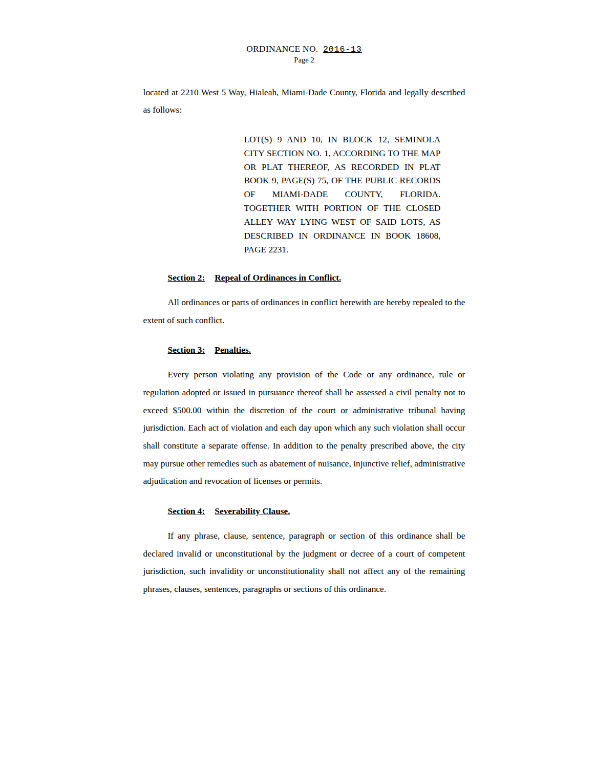ORDINANCE NO. 2016-13
Page 2
located at 2210 West 5 Way, Hialeah, Miami-Dade County, Florida and legally described as follows:
LOT(S) 9 AND 10, IN BLOCK 12, SEMINOLA CITY SECTION NO. 1, ACCORDING TO THE MAP OR PLAT THEREOF, AS RECORDED IN PLAT BOOK 9, PAGE(S) 75, OF THE PUBLIC RECORDS OF MIAMI-DADE COUNTY, FLORIDA. TOGETHER WITH PORTION OF THE CLOSED ALLEY WAY LYING WEST OF SAID LOTS, AS DESCRIBED IN ORDINANCE IN BOOK 18608, PAGE 2231.
Section 2: Repeal of Ordinances in Conflict.
All ordinances or parts of ordinances in conflict herewith are hereby repealed to the extent of such conflict.
Section 3: Penalties.
Every person violating any provision of the Code or any ordinance, rule or regulation adopted or issued in pursuance thereof shall be assessed a civil penalty not to exceed $500.00 within the discretion of the court or administrative tribunal having jurisdiction. Each act of violation and each day upon which any such violation shall occur shall constitute a separate offense. In addition to the penalty prescribed above, the city may pursue other remedies such as abatement of nuisance, injunctive relief, administrative adjudication and revocation of licenses or permits.
Section 4: Severability Clause.
If any phrase, clause, sentence, paragraph or section of this ordinance shall be declared invalid or unconstitutional by the judgment or decree of a court of competent jurisdiction, such invalidity or unconstitutionality shall not affect any of the remaining phrases, clauses, sentences, paragraphs or sections of this ordinance.